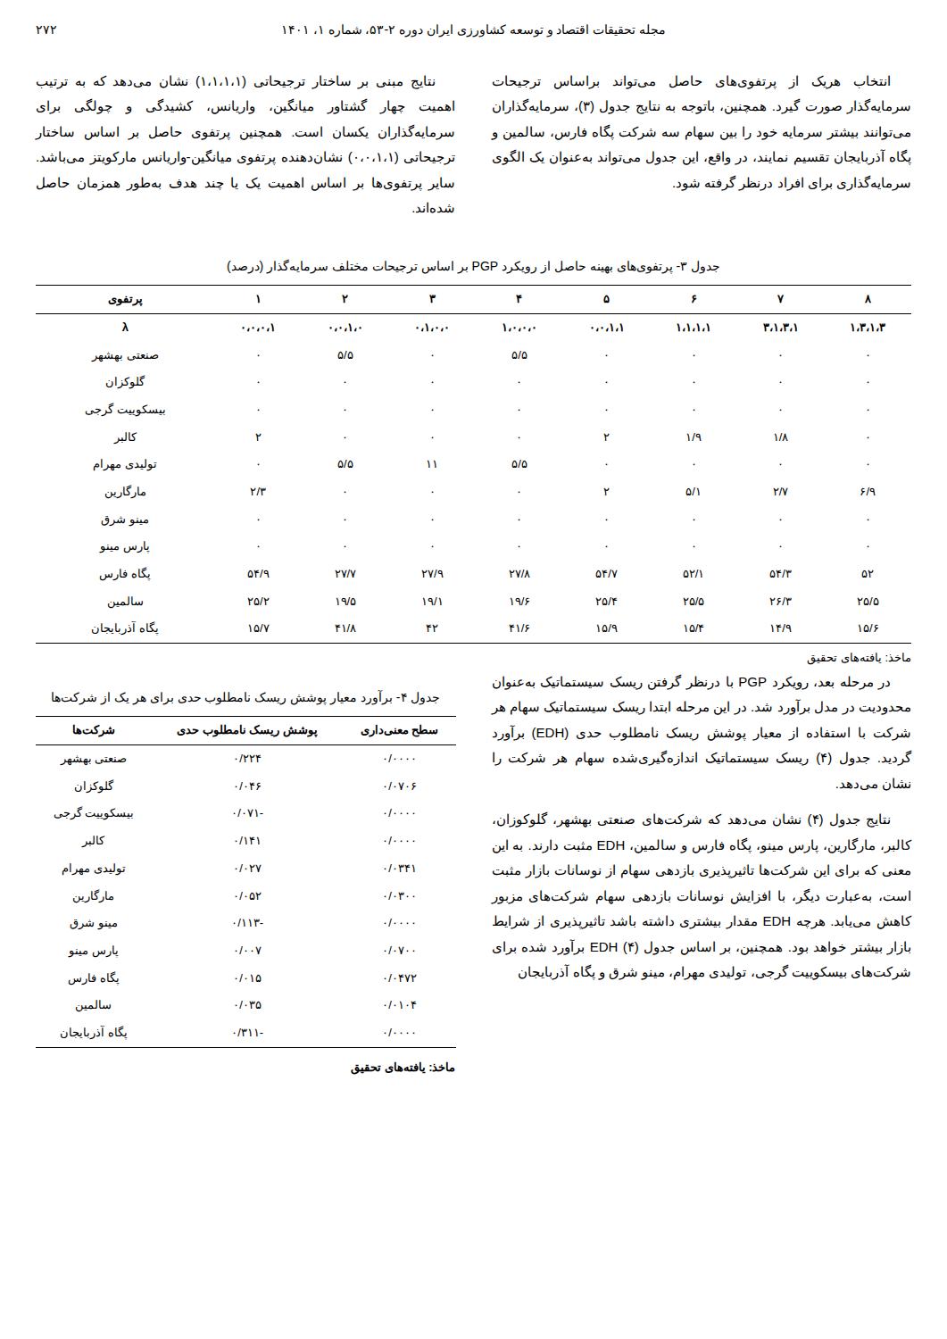۲۷۲ مجله تحقیقات اقتصاد و توسعه کشاورزی ایران دوره ۲-۵۳، شماره ۱، ۱۴۰۱
انتخاب هریک از پرتفوی‌های حاصل می‌تواند براساس ترجیحات سرمایه‌گذار صورت گیرد. همچنین، باتوجه به نتایج جدول (۳)، سرمایه‌گذاران می‌توانند بیشتر سرمایه خود را بین سهام سه شرکت پگاه فارس، سالمین و پگاه آذربایجان تقسیم نمایند، در واقع، این جدول می‌تواند به‌عنوان یک الگوی سرمایه‌گذاری برای افراد درنظر گرفته شود.
نتایج مبنی بر ساختار ترجیحاتی (۱،۱،۱،۱) نشان می‌دهد که به ترتیب اهمیت چهار گشتاور میانگین، واریانس، کشیدگی و چولگی برای سرمایه‌گذاران یکسان است. همچنین پرتفوی حاصل بر اساس ساختار ترجیحاتی (۰،۰،۱،۱) نشان‌دهنده پرتفوی میانگین-واریانس مارکویتز می‌باشد. سایر پرتفوی‌ها بر اساس اهمیت یک یا چند هدف به‌طور همزمان حاصل شده‌اند.
جدول ۳- پرتفوی‌های بهینه حاصل از رویکرد PGP بر اساس ترجیحات مختلف سرمایه‌گذار (درصد)
| ۸ | ۷ | ۶ | ۵ | ۴ | ۳ | ۲ | ۱ | پرتفوی |
| --- | --- | --- | --- | --- | --- | --- | --- | --- |
| ۱،۳،۱،۳ | ۳،۱،۳،۱ | ۱،۱،۱،۱ | ۰،۰،۱،۱ | ۱،۰،۰،۰ | ۰،۱،۰،۰ | ۰،۰،۱،۰ | ۰،۰،۰،۱ | λ |
| ۰ | ۰ | ۰ | ۰ | ۵/۵ | ۰ | ۵/۵ | ۰ | صنعتی بهشهر |
| ۰ | ۰ | ۰ | ۰ | ۰ | ۰ | ۰ | ۰ | گلوکزان |
| ۰ | ۰ | ۰ | ۰ | ۰ | ۰ | ۰ | ۰ | بیسکوییت گرجی |
| ۰ | ۱/۸ | ۱/۹ | ۲ | ۰ | ۰ | ۰ | ۲ | کالبر |
| ۰ | ۰ | ۰ | ۰ | ۵/۵ | ۱۱ | ۵/۵ | ۰ | تولیدی مهرام |
| ۶/۹ | ۲/۷ | ۵/۱ | ۲ | ۰ | ۰ | ۰ | ۲/۳ | مارگارین |
| ۰ | ۰ | ۰ | ۰ | ۰ | ۰ | ۰ | ۰ | مینو شرق |
| ۰ | ۰ | ۰ | ۰ | ۰ | ۰ | ۰ | ۰ | پارس مینو |
| ۵۲ | ۵۴/۳ | ۵۲/۱ | ۵۴/۷ | ۲۷/۸ | ۲۷/۹ | ۲۷/۷ | ۵۴/۹ | پگاه فارس |
| ۲۵/۵ | ۲۶/۳ | ۲۵/۵ | ۲۵/۴ | ۱۹/۶ | ۱۹/۱ | ۱۹/۵ | ۲۵/۲ | سالمین |
| ۱۵/۶ | ۱۴/۹ | ۱۵/۴ | ۱۵/۹ | ۴۱/۶ | ۴۲ | ۴۱/۸ | ۱۵/۷ | پگاه آذربایجان |
ماخذ: یافته‌های تحقیق
در مرحله بعد، رویکرد PGP با درنظر گرفتن ریسک سیستماتیک به‌عنوان محدودیت در مدل برآورد شد. در این مرحله ابتدا ریسک سیستماتیک سهام هر شرکت با استفاده از معیار پوشش ریسک نامطلوب حدی (EDH) برآورد گردید. جدول (۴) ریسک سیستماتیک اندازه‌گیری‌شده سهام هر شرکت را نشان می‌دهد.
نتایج جدول (۴) نشان می‌دهد که شرکت‌های صنعتی بهشهر، گلوکوزان، کالبر، مارگارین، پارس مینو، پگاه فارس و سالمین، EDH مثبت دارند. به این معنی که برای این شرکت‌ها تاثیرپذیری بازدهی سهام از نوسانات بازار مثبت است، به‌عبارت دیگر، با افزایش نوسانات بازدهی سهام شرکت‌های مزبور کاهش می‌یابد. هرچه EDH مقدار بیشتری داشته باشد تاثیرپذیری از شرایط بازار بیشتر خواهد بود. همچنین، بر اساس جدول (۴) EDH برآورد شده برای شرکت‌های بیسکوییت گرجی، تولیدی مهرام، مینو شرق و پگاه آذربایجان
جدول ۴- برآورد معیار پوشش ریسک نامطلوب حدی برای هر یک از شرکت‌ها
| سطح معنی‌داری | پوشش ریسک نامطلوب حدی | شرکت‌ها |
| --- | --- | --- |
| ۰/۰۰۰۰ | ۰/۲۲۴ | صنعتی بهشهر |
| ۰/۰۷۰۶ | ۰/۰۴۶ | گلوکزان |
| ۰/۰۰۰۰ | -۰/۰۷۱ | بیسکوییت گرجی |
| ۰/۰۰۰۰ | ۰/۱۴۱ | کالبر |
| ۰/۰۳۴۱ | ۰/۰۲۷ | تولیدی مهرام |
| ۰/۰۳۰۰ | ۰/۰۵۲ | مارگارین |
| ۰/۰۰۰۰ | -۰/۱۱۳ | مینو شرق |
| ۰/۰۷۰۰ | ۰/۰۰۷ | پارس مینو |
| ۰/۰۴۷۲ | ۰/۰۱۵ | پگاه فارس |
| ۰/۰۱۰۴ | ۰/۰۳۵ | سالمین |
| ۰/۰۰۰۰ | -۰/۳۱۱ | پگاه آذربایجان |
ماخذ: یافته‌های تحقیق